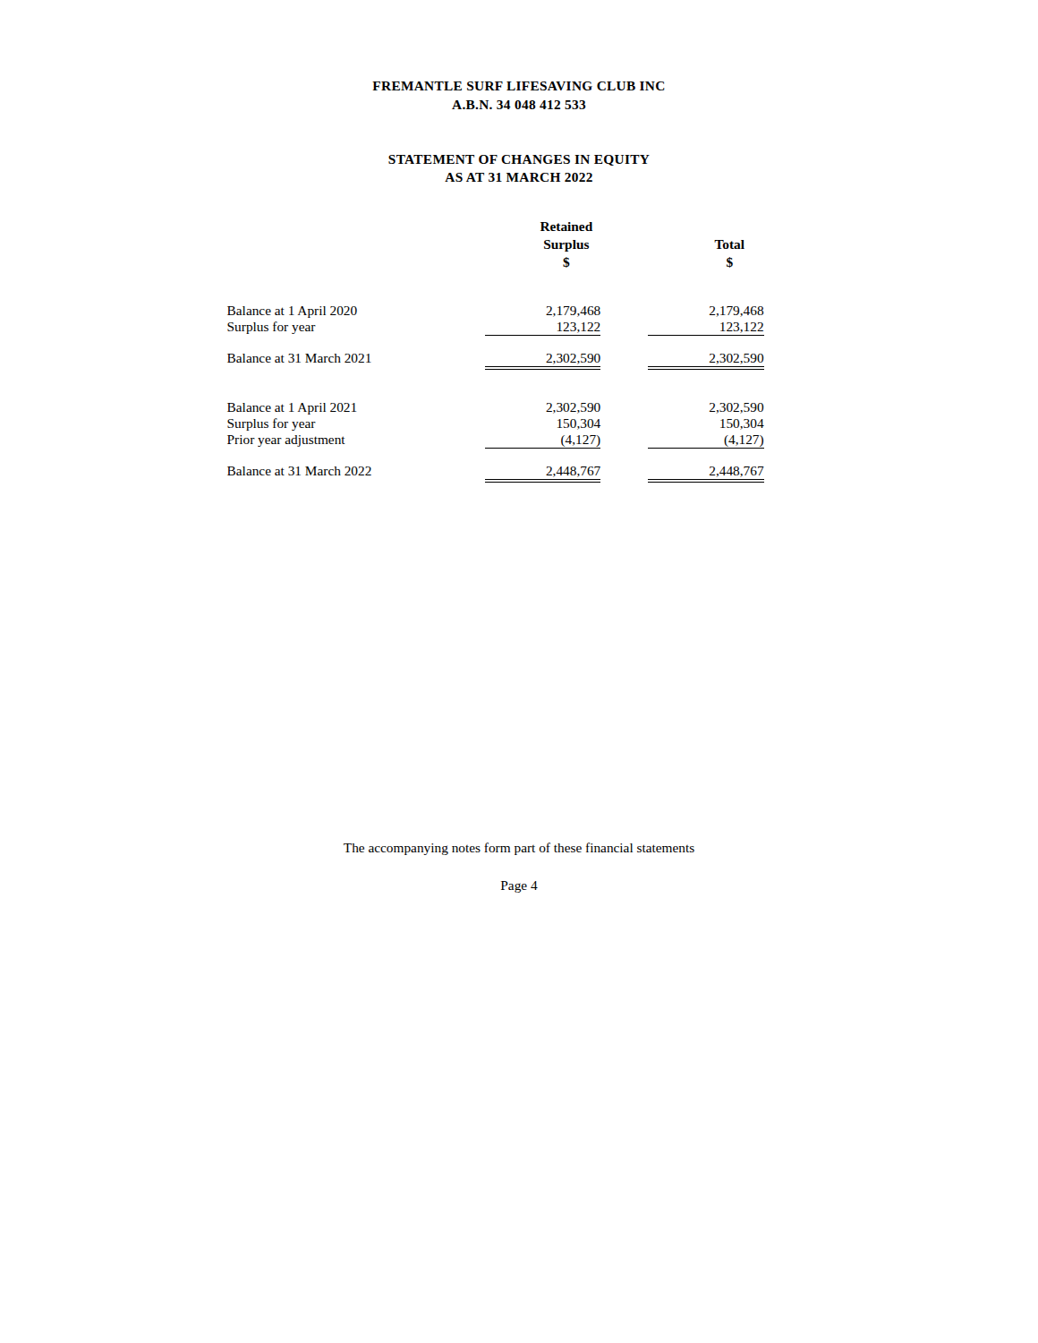FREMANTLE SURF LIFESAVING CLUB INC
A.B.N. 34 048 412 533
STATEMENT OF CHANGES IN EQUITY
AS AT 31 MARCH 2022
| | Retained Surplus $ | Total $ |
| --- | --- | --- |
| Balance at 1 April 2020 | 2,179,468 | 2,179,468 |
| Surplus for year | 123,122 | 123,122 |
| Balance at 31 March 2021 | 2,302,590 | 2,302,590 |
| Balance at 1 April 2021 | 2,302,590 | 2,302,590 |
| Surplus for year | 150,304 | 150,304 |
| Prior year adjustment | (4,127) | (4,127) |
| Balance at 31 March 2022 | 2,448,767 | 2,448,767 |
The accompanying notes form part of these financial statements
Page 4